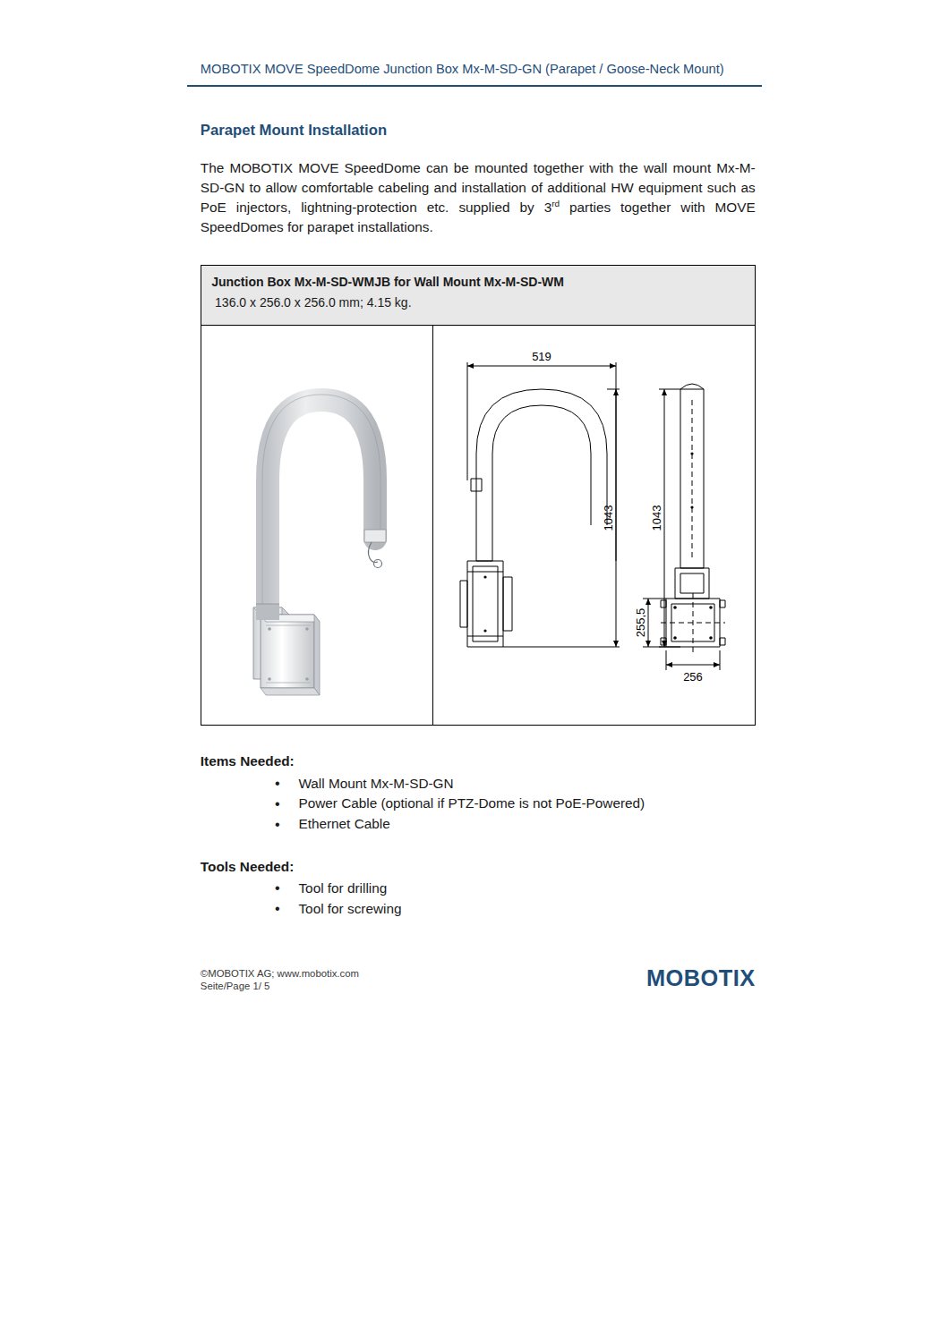MOBOTIX MOVE SpeedDome Junction Box Mx-M-SD-GN (Parapet / Goose-Neck Mount)
Parapet Mount Installation
The MOBOTIX MOVE SpeedDome can be mounted together with the wall mount Mx-M-SD-GN to allow comfortable cabeling and installation of additional HW equipment such as PoE injectors, lightning-protection etc. supplied by 3rd parties together with MOVE SpeedDomes for parapet installations.
Junction Box Mx-M-SD-WMJB for Wall Mount Mx-M-SD-WM
136.0 x 256.0 x 256.0 mm; 4.15 kg.
519 1043 1043 255,5 256
Items Needed:
Wall Mount Mx-M-SD-GN
Power Cable (optional if PTZ-Dome is not PoE-Powered)
Ethernet Cable
Tools Needed:
Tool for drilling
Tool for screwing
©MOBOTIX AG; www.mobotix.com
Seite/Page 1/ 5
MOBOTIX